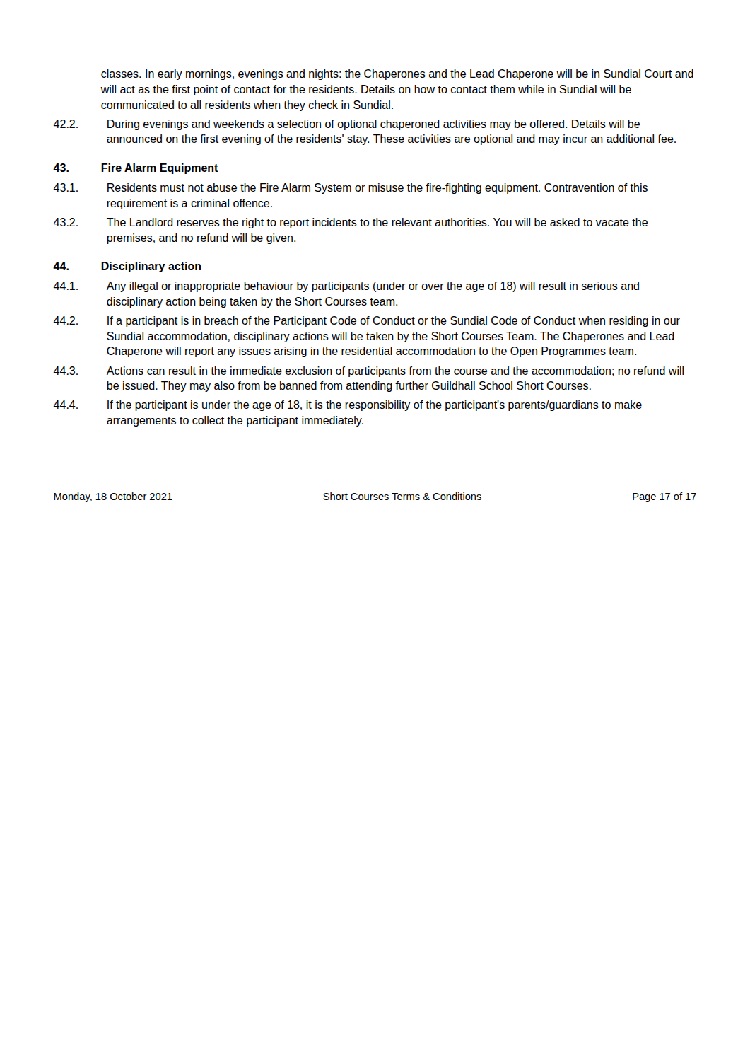classes. In early mornings, evenings and nights: the Chaperones and the Lead Chaperone will be in Sundial Court and will act as the first point of contact for the residents. Details on how to contact them while in Sundial will be communicated to all residents when they check in Sundial.
42.2.
During evenings and weekends a selection of optional chaperoned activities may be offered. Details will be announced on the first evening of the residents' stay. These activities are optional and may incur an additional fee.
43. Fire Alarm Equipment
43.1.
Residents must not abuse the Fire Alarm System or misuse the fire-fighting equipment. Contravention of this requirement is a criminal offence.
43.2.
The Landlord reserves the right to report incidents to the relevant authorities. You will be asked to vacate the premises, and no refund will be given.
44. Disciplinary action
44.1.
Any illegal or inappropriate behaviour by participants (under or over the age of 18) will result in serious and disciplinary action being taken by the Short Courses team.
44.2.
If a participant is in breach of the Participant Code of Conduct or the Sundial Code of Conduct when residing in our Sundial accommodation, disciplinary actions will be taken by the Short Courses Team. The Chaperones and Lead Chaperone will report any issues arising in the residential accommodation to the Open Programmes team.
44.3.
Actions can result in the immediate exclusion of participants from the course and the accommodation; no refund will be issued. They may also from be banned from attending further Guildhall School Short Courses.
44.4.
If the participant is under the age of 18, it is the responsibility of the participant's parents/guardians to make arrangements to collect the participant immediately.
Monday, 18 October 2021
Short Courses Terms & Conditions
Page 17 of 17